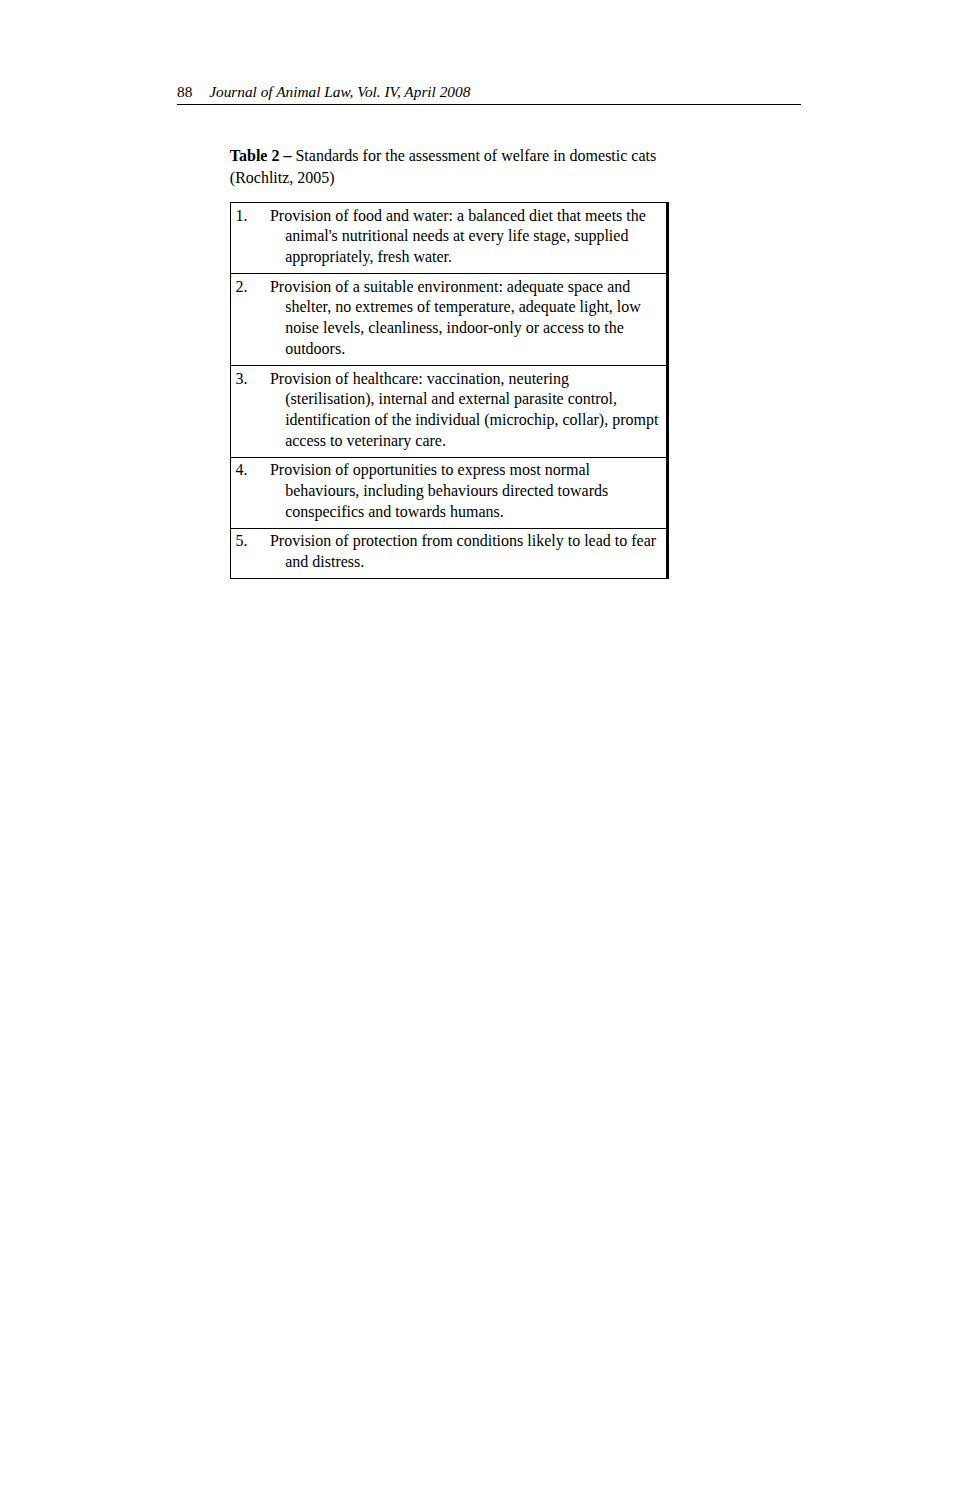88 Journal of Animal Law, Vol. IV, April 2008
Table 2 – Standards for the assessment of welfare in domestic cats (Rochlitz, 2005)
| 1. | Provision of food and water: a balanced diet that meets the animal's nutritional needs at every life stage, supplied appropriately, fresh water. |
| 2. | Provision of a suitable environment: adequate space and shelter, no extremes of temperature, adequate light, low noise levels, cleanliness, indoor-only or access to the outdoors. |
| 3. | Provision of healthcare: vaccination, neutering (sterilisation), internal and external parasite control, identification of the individual (microchip, collar), prompt access to veterinary care. |
| 4. | Provision of opportunities to express most normal behaviours, including behaviours directed towards conspecifics and towards humans. |
| 5. | Provision of protection from conditions likely to lead to fear and distress. |